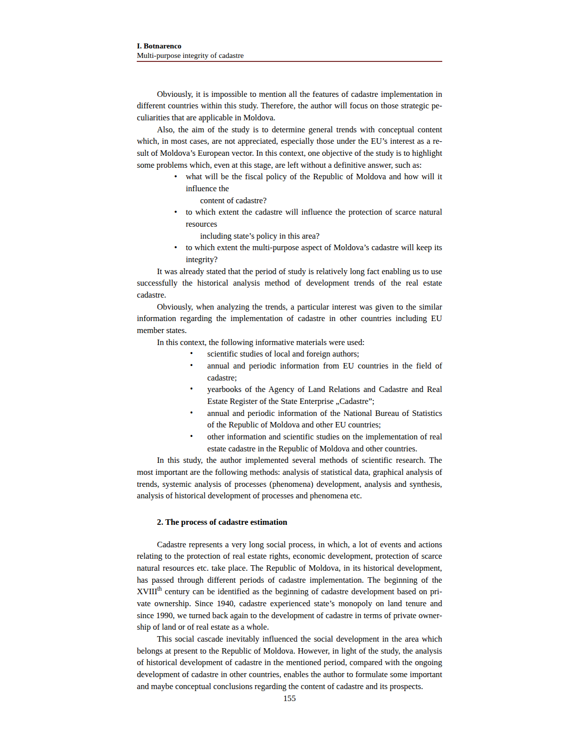I. Botnarenco
Multi-purpose integrity of cadastre
Obviously, it is impossible to mention all the features of cadastre implementation in different countries within this study. Therefore, the author will focus on those strategic peculiarities that are applicable in Moldova.
Also, the aim of the study is to determine general trends with conceptual content which, in most cases, are not appreciated, especially those under the EU’s interest as a result of Moldova’s European vector. In this context, one objective of the study is to highlight some problems which, even at this stage, are left without a definitive answer, such as:
what will be the fiscal policy of the Republic of Moldova and how will it influence the content of cadastre?
to which extent the cadastre will influence the protection of scarce natural resources including state’s policy in this area?
to which extent the multi-purpose aspect of Moldova’s cadastre will keep its integrity?
It was already stated that the period of study is relatively long fact enabling us to use successfully the historical analysis method of development trends of the real estate cadastre.
Obviously, when analyzing the trends, a particular interest was given to the similar information regarding the implementation of cadastre in other countries including EU member states.
In this context, the following informative materials were used:
scientific studies of local and foreign authors;
annual and periodic information from EU countries in the field of cadastre;
yearbooks of the Agency of Land Relations and Cadastre and Real Estate Register of the State Enterprise „Cadastre”;
annual and periodic information of the National Bureau of Statistics of the Republic of Moldova and other EU countries;
other information and scientific studies on the implementation of real estate cadastre in the Republic of Moldova and other countries.
In this study, the author implemented several methods of scientific research. The most important are the following methods: analysis of statistical data, graphical analysis of trends, systemic analysis of processes (phenomena) development, analysis and synthesis, analysis of historical development of processes and phenomena etc.
2. The process of cadastre estimation
Cadastre represents a very long social process, in which, a lot of events and actions relating to the protection of real estate rights, economic development, protection of scarce natural resources etc. take place. The Republic of Moldova, in its historical development, has passed through different periods of cadastre implementation. The beginning of the XVIIIth century can be identified as the beginning of cadastre development based on private ownership. Since 1940, cadastre experienced state’s monopoly on land tenure and since 1990, we turned back again to the development of cadastre in terms of private ownership of land or of real estate as a whole.
This social cascade inevitably influenced the social development in the area which belongs at present to the Republic of Moldova. However, in light of the study, the analysis of historical development of cadastre in the mentioned period, compared with the ongoing development of cadastre in other countries, enables the author to formulate some important and maybe conceptual conclusions regarding the content of cadastre and its prospects.
155